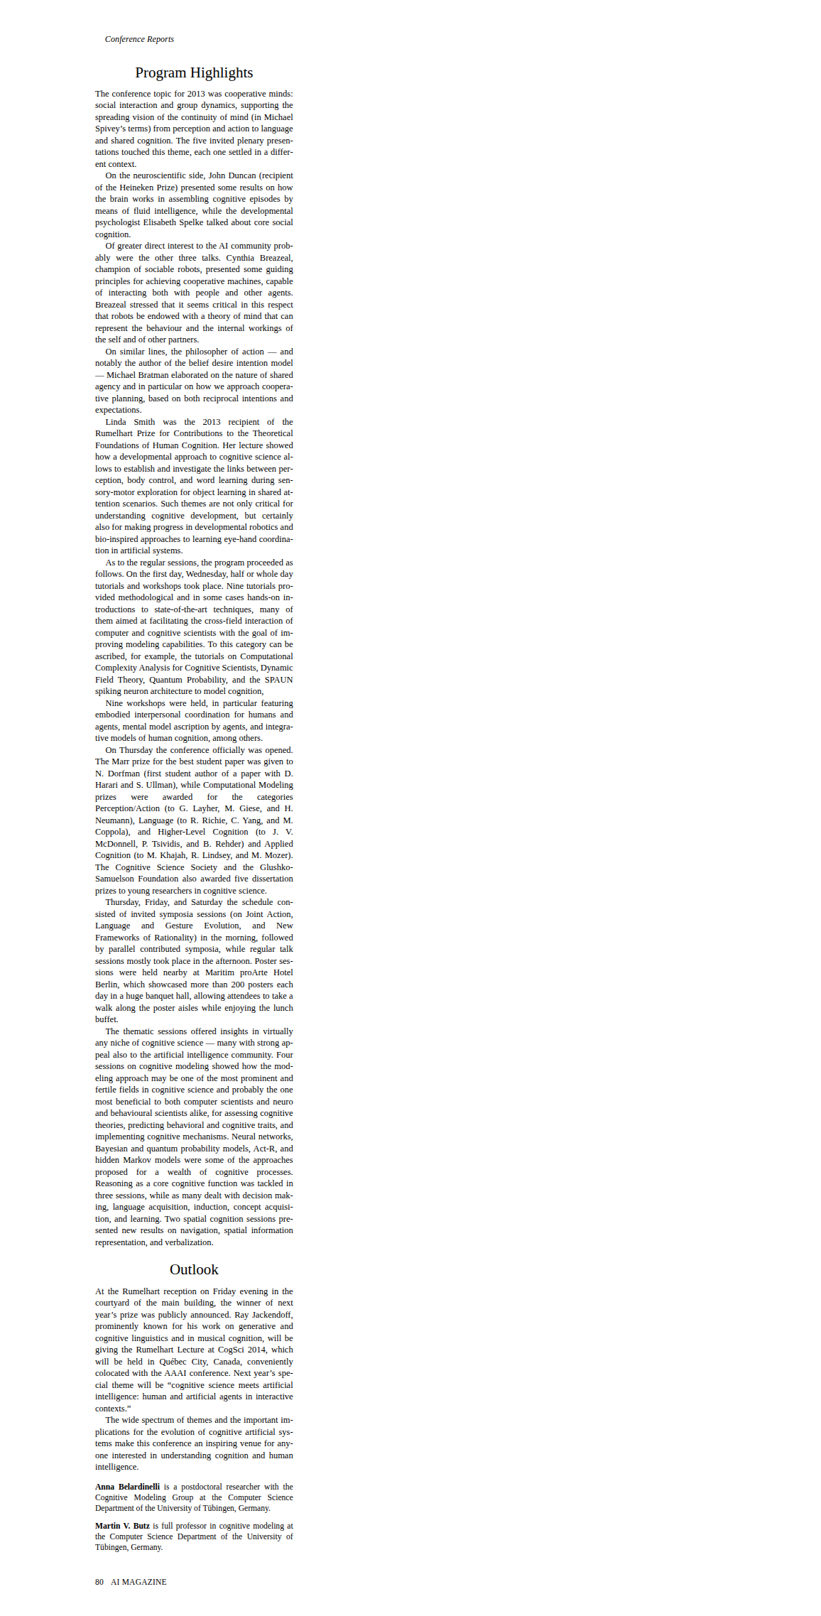Conference Reports
Program Highlights
The conference topic for 2013 was cooperative minds: social interaction and group dynamics, supporting the spreading vision of the continuity of mind (in Michael Spivey’s terms) from perception and action to language and shared cognition. The five invited plenary presentations touched this theme, each one settled in a different context.
On the neuroscientific side, John Duncan (recipient of the Heineken Prize) presented some results on how the brain works in assembling cognitive episodes by means of fluid intelligence, while the developmental psychologist Elisabeth Spelke talked about core social cognition.
Of greater direct interest to the AI community probably were the other three talks. Cynthia Breazeal, champion of sociable robots, presented some guiding principles for achieving cooperative machines, capable of interacting both with people and other agents. Breazeal stressed that it seems critical in this respect that robots be endowed with a theory of mind that can represent the behaviour and the internal workings of the self and of other partners.
On similar lines, the philosopher of action — and notably the author of the belief desire intention model — Michael Bratman elaborated on the nature of shared agency and in particular on how we approach cooperative planning, based on both reciprocal intentions and expectations.
Linda Smith was the 2013 recipient of the Rumelhart Prize for Contributions to the Theoretical Foundations of Human Cognition. Her lecture showed how a developmental approach to cognitive science allows to establish and investigate the links between perception, body control, and word learning during sensory-motor exploration for object learning in shared attention scenarios. Such themes are not only critical for understanding cognitive development, but certainly also for making progress in developmental robotics and bio-inspired approaches to learning eye-hand coordination in artificial systems.
As to the regular sessions, the program proceeded as follows. On the first day, Wednesday, half or whole day tutorials and workshops took place. Nine tutorials provided methodological and in some cases hands-on introductions to state-of-the-art techniques, many of them aimed at facilitating the cross-field interaction of computer and cognitive scientists with the goal of improving modeling capabilities. To this category can be ascribed, for example, the tutorials on Computational Complexity Analysis for Cognitive Scientists, Dynamic Field Theory, Quantum Probability, and the SPAUN spiking neuron architecture to model cognition,
Nine workshops were held, in particular featuring embodied interpersonal coordination for humans and agents, mental model ascription by agents, and integrative models of human cognition, among others.
On Thursday the conference officially was opened. The Marr prize for the best student paper was given to N. Dorfman (first student author of a paper with D. Harari and S. Ullman), while Computational Modeling prizes were awarded for the categories Perception/Action (to G. Layher, M. Giese, and H. Neumann), Language (to R. Richie, C. Yang, and M. Coppola), and Higher-Level Cognition (to J. V. McDonnell, P. Tsividis, and B. Rehder) and Applied Cognition (to M. Khajah, R. Lindsey, and M. Mozer). The Cognitive Science Society and the Glushko-Samuelson Foundation also awarded five dissertation prizes to young researchers in cognitive science.
Thursday, Friday, and Saturday the schedule consisted of invited symposia sessions (on Joint Action, Language and Gesture Evolution, and New Frameworks of Rationality) in the morning, followed by parallel contributed symposia, while regular talk sessions mostly took place in the afternoon. Poster sessions were held nearby at Maritim proArte Hotel Berlin, which showcased more than 200 posters each day in a huge banquet hall, allowing attendees to take a walk along the poster aisles while enjoying the lunch buffet.
The thematic sessions offered insights in virtually any niche of cognitive science — many with strong appeal also to the artificial intelligence community. Four sessions on cognitive modeling showed how the modeling approach may be one of the most prominent and fertile fields in cognitive science and probably the one most beneficial to both computer scientists and neuro and behavioural scientists alike, for assessing cognitive theories, predicting behavioral and cognitive traits, and implementing cognitive mechanisms. Neural networks, Bayesian and quantum probability models, Act-R, and hidden Markov models were some of the approaches proposed for a wealth of cognitive processes. Reasoning as a core cognitive function was tackled in three sessions, while as many dealt with decision making, language acquisition, induction, concept acquisition, and learning. Two spatial cognition sessions presented new results on navigation, spatial information representation, and verbalization.
Outlook
At the Rumelhart reception on Friday evening in the courtyard of the main building, the winner of next year’s prize was publicly announced. Ray Jackendoff, prominently known for his work on generative and cognitive linguistics and in musical cognition, will be giving the Rumelhart Lecture at CogSci 2014, which will be held in Québec City, Canada, conveniently colocated with the AAAI conference. Next year’s special theme will be “cognitive science meets artificial intelligence: human and artificial agents in interactive contexts.”
The wide spectrum of themes and the important implications for the evolution of cognitive artificial systems make this conference an inspiring venue for anyone interested in understanding cognition and human intelligence.
Anna Belardinelli is a postdoctoral researcher with the Cognitive Modeling Group at the Computer Science Department of the University of Tübingen, Germany.
Martin V. Butz is full professor in cognitive modeling at the Computer Science Department of the University of Tübingen, Germany.
80 AI MAGAZINE